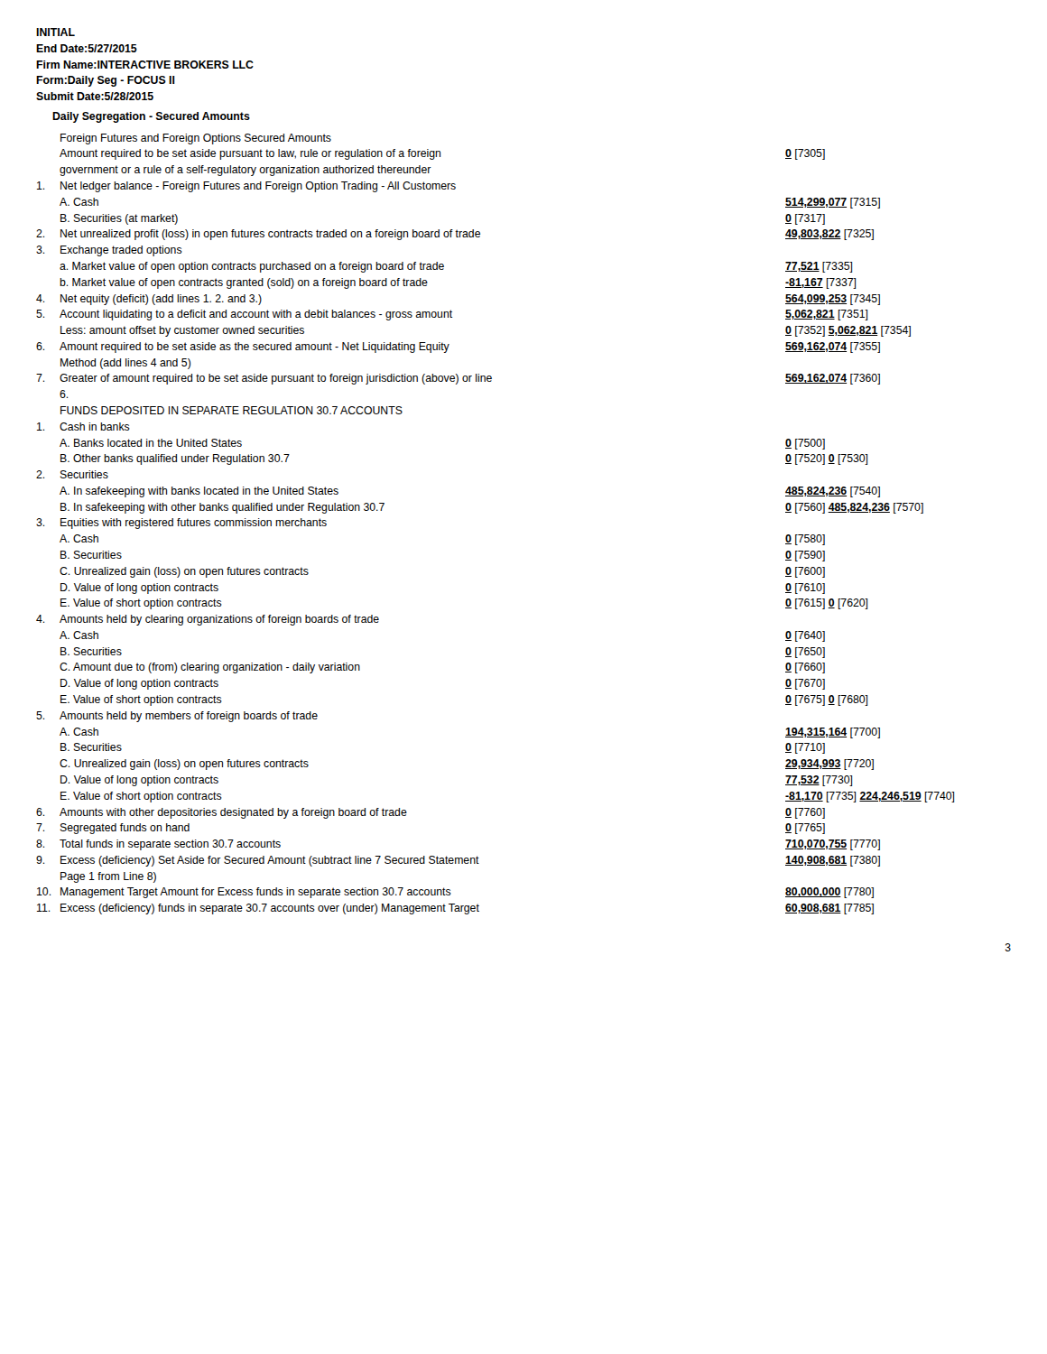INITIAL
End Date:5/27/2015
Firm Name:INTERACTIVE BROKERS LLC
Form:Daily Seg - FOCUS II
Submit Date:5/28/2015
Daily Segregation - Secured Amounts
| | Foreign Futures and Foreign Options Secured Amounts | |
| | Amount required to be set aside pursuant to law, rule or regulation of a foreign | 0 [7305] |
| | government or a rule of a self-regulatory organization authorized thereunder | |
| 1. | Net ledger balance - Foreign Futures and Foreign Option Trading - All Customers | |
| | A. Cash | 514,299,077 [7315] |
| | B. Securities (at market) | 0 [7317] |
| 2. | Net unrealized profit (loss) in open futures contracts traded on a foreign board of trade | 49,803,822 [7325] |
| 3. | Exchange traded options | |
| | a. Market value of open option contracts purchased on a foreign board of trade | 77,521 [7335] |
| | b. Market value of open contracts granted (sold) on a foreign board of trade | -81,167 [7337] |
| 4. | Net equity (deficit) (add lines 1. 2. and 3.) | 564,099,253 [7345] |
| 5. | Account liquidating to a deficit and account with a debit balances - gross amount | 5,062,821 [7351] |
| | Less: amount offset by customer owned securities | 0 [7352] 5,062,821 [7354] |
| 6. | Amount required to be set aside as the secured amount - Net Liquidating Equity | 569,162,074 [7355] |
| | Method (add lines 4 and 5) | |
| 7. | Greater of amount required to be set aside pursuant to foreign jurisdiction (above) or line | 569,162,074 [7360] |
| | 6. | |
| | FUNDS DEPOSITED IN SEPARATE REGULATION 30.7 ACCOUNTS | |
| 1. | Cash in banks | |
| | A. Banks located in the United States | 0 [7500] |
| | B. Other banks qualified under Regulation 30.7 | 0 [7520] 0 [7530] |
| 2. | Securities | |
| | A. In safekeeping with banks located in the United States | 485,824,236 [7540] |
| | B. In safekeeping with other banks qualified under Regulation 30.7 | 0 [7560] 485,824,236 [7570] |
| 3. | Equities with registered futures commission merchants | |
| | A. Cash | 0 [7580] |
| | B. Securities | 0 [7590] |
| | C. Unrealized gain (loss) on open futures contracts | 0 [7600] |
| | D. Value of long option contracts | 0 [7610] |
| | E. Value of short option contracts | 0 [7615] 0 [7620] |
| 4. | Amounts held by clearing organizations of foreign boards of trade | |
| | A. Cash | 0 [7640] |
| | B. Securities | 0 [7650] |
| | C. Amount due to (from) clearing organization - daily variation | 0 [7660] |
| | D. Value of long option contracts | 0 [7670] |
| | E. Value of short option contracts | 0 [7675] 0 [7680] |
| 5. | Amounts held by members of foreign boards of trade | |
| | A. Cash | 194,315,164 [7700] |
| | B. Securities | 0 [7710] |
| | C. Unrealized gain (loss) on open futures contracts | 29,934,993 [7720] |
| | D. Value of long option contracts | 77,532 [7730] |
| | E. Value of short option contracts | -81,170 [7735] 224,246,519 [7740] |
| 6. | Amounts with other depositories designated by a foreign board of trade | 0 [7760] |
| 7. | Segregated funds on hand | 0 [7765] |
| 8. | Total funds in separate section 30.7 accounts | 710,070,755 [7770] |
| 9. | Excess (deficiency) Set Aside for Secured Amount (subtract line 7 Secured Statement | 140,908,681 [7380] |
| | Page 1 from Line 8) | |
| 10. | Management Target Amount for Excess funds in separate section 30.7 accounts | 80,000,000 [7780] |
| 11. | Excess (deficiency) funds in separate 30.7 accounts over (under) Management Target | 60,908,681 [7785] |
3